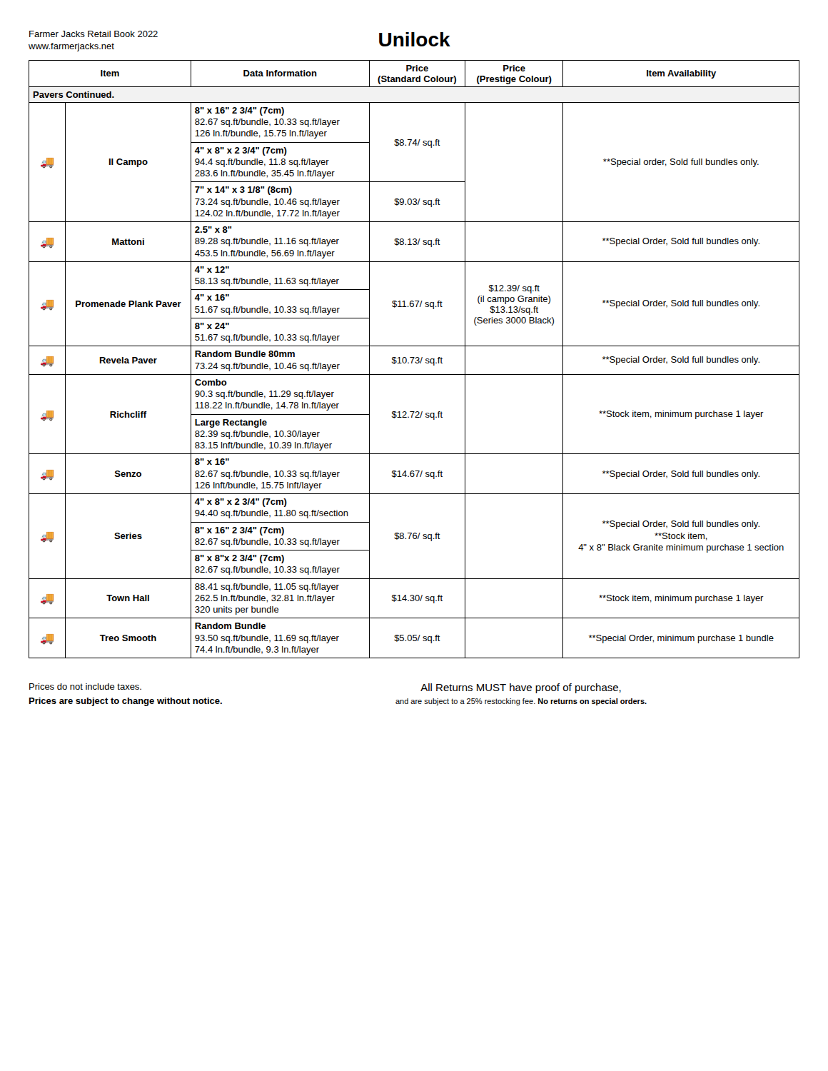Farmer Jacks Retail Book 2022
www.farmerjacks.net
Unilock
| Item | Data Information | Price (Standard Colour) | Price (Prestige Colour) | Item Availability |
| --- | --- | --- | --- | --- |
| Pavers Continued. |
| 🚚 | Il Campo | 8" x 16" 2 3/4" (7cm) 82.67 sq.ft/bundle, 10.33 sq.ft/layer 126 ln.ft/bundle, 15.75 ln.ft/layer | $8.74/ sq.ft | | **Special order, Sold full bundles only. |
| 4" x 8" x 2 3/4" (7cm) 94.4 sq.ft/bundle, 11.8 sq.ft/layer 283.6 ln.ft/bundle, 35.45 ln.ft/layer |
| 7" x 14" x 3 1/8" (8cm) 73.24 sq.ft/bundle, 10.46 sq.ft/layer 124.02 ln.ft/bundle, 17.72 ln.ft/layer | $9.03/ sq.ft |
| 🚚 | Mattoni | 2.5" x 8" 89.28 sq.ft/bundle, 11.16 sq.ft/layer 453.5 ln.ft/bundle, 56.69 ln.ft/layer | $8.13/ sq.ft | | **Special Order, Sold full bundles only. |
| 🚚 | Promenade Plank Paver | 4" x 12" 58.13 sq.ft/bundle, 11.63 sq.ft/layer | $11.67/ sq.ft | $12.39/ sq.ft (il campo Granite) $13.13/sq.ft (Series 3000 Black) | **Special Order, Sold full bundles only. |
| 4" x 16" 51.67 sq.ft/bundle, 10.33 sq.ft/layer |
| 8" x 24" 51.67 sq.ft/bundle, 10.33 sq.ft/layer |
| 🚚 | Revela Paver | Random Bundle 80mm 73.24 sq.ft/bundle, 10.46 sq.ft/layer | $10.73/ sq.ft | | **Special Order, Sold full bundles only. |
| 🚚 | Richcliff | Combo 90.3 sq.ft/bundle, 11.29 sq.ft/layer 118.22 ln.ft/bundle, 14.78 ln.ft/layer | $12.72/ sq.ft | | **Stock item, minimum purchase 1 layer |
| Large Rectangle 82.39 sq.ft/bundle, 10.30/layer 83.15 lnft/bundle, 10.39 ln.ft/layer |
| 🚚 | Senzo | 8" x 16" 82.67 sq.ft/bundle, 10.33 sq.ft/layer 126 lnft/bundle, 15.75 lnft/layer | $14.67/ sq.ft | | **Special Order, Sold full bundles only. |
| 🚚 | Series | 4" x 8" x 2 3/4" (7cm) 94.40 sq.ft/bundle, 11.80 sq.ft/section | $8.76/ sq.ft | | **Special Order, Sold full bundles only. **Stock item, 4" x 8" Black Granite minimum purchase 1 section |
| 8" x 16" 2 3/4" (7cm) 82.67 sq.ft/bundle, 10.33 sq.ft/layer |
| 8" x 8"x 2 3/4" (7cm) 82.67 sq.ft/bundle, 10.33 sq.ft/layer |
| 🚚 | Town Hall | 88.41 sq.ft/bundle, 11.05 sq.ft/layer 262.5 ln.ft/bundle, 32.81 ln.ft/layer 320 units per bundle | $14.30/ sq.ft | | **Stock item, minimum purchase 1 layer |
| 🚚 | Treo Smooth | Random Bundle 93.50 sq.ft/bundle, 11.69 sq.ft/layer 74.4 ln.ft/bundle, 9.3 ln.ft/layer | $5.05/ sq.ft | | **Special Order, minimum purchase 1 bundle |
Prices do not include taxes.
Prices are subject to change without notice.
All Returns MUST have proof of purchase,
and are subject to a 25% restocking fee. No returns on special orders.